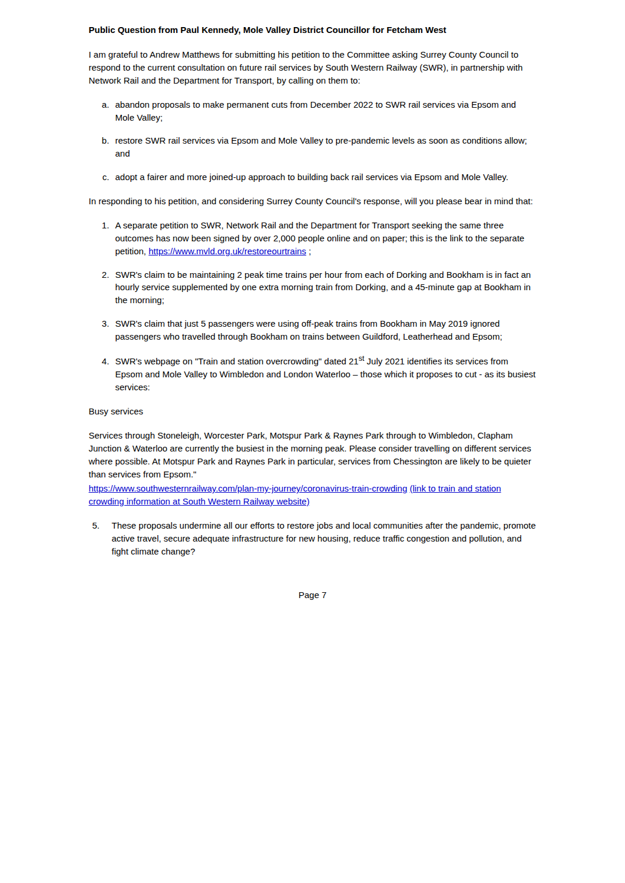Public Question from Paul Kennedy, Mole Valley District Councillor for Fetcham West
I am grateful to Andrew Matthews for submitting his petition to the Committee asking Surrey County Council to respond to the current consultation on future rail services by South Western Railway (SWR), in partnership with Network Rail and the Department for Transport, by calling on them to:
abandon proposals to make permanent cuts from December 2022 to SWR rail services via Epsom and Mole Valley;
restore SWR rail services via Epsom and Mole Valley to pre-pandemic levels as soon as conditions allow; and
adopt a fairer and more joined-up approach to building back rail services via Epsom and Mole Valley.
In responding to his petition, and considering Surrey County Council's response, will you please bear in mind that:
A separate petition to SWR, Network Rail and the Department for Transport seeking the same three outcomes has now been signed by over 2,000 people online and on paper; this is the link to the separate petition, https://www.mvld.org.uk/restoreourtrains ;
SWR's claim to be maintaining 2 peak time trains per hour from each of Dorking and Bookham is in fact an hourly service supplemented by one extra morning train from Dorking, and a 45-minute gap at Bookham in the morning;
SWR's claim that just 5 passengers were using off-peak trains from Bookham in May 2019 ignored passengers who travelled through Bookham on trains between Guildford, Leatherhead and Epsom;
SWR's webpage on "Train and station overcrowding" dated 21st July 2021 identifies its services from Epsom and Mole Valley to Wimbledon and London Waterloo – those which it proposes to cut - as its busiest services:
Busy services
Services through Stoneleigh, Worcester Park, Motspur Park & Raynes Park through to Wimbledon, Clapham Junction & Waterloo are currently the busiest in the morning peak. Please consider travelling on different services where possible. At Motspur Park and Raynes Park in particular, services from Chessington are likely to be quieter than services from Epsom."
https://www.southwesternrailway.com/plan-my-journey/coronavirus-train-crowding (link to train and station crowding information at South Western Railway website)
These proposals undermine all our efforts to restore jobs and local communities after the pandemic, promote active travel, secure adequate infrastructure for new housing, reduce traffic congestion and pollution, and fight climate change?
Page 7